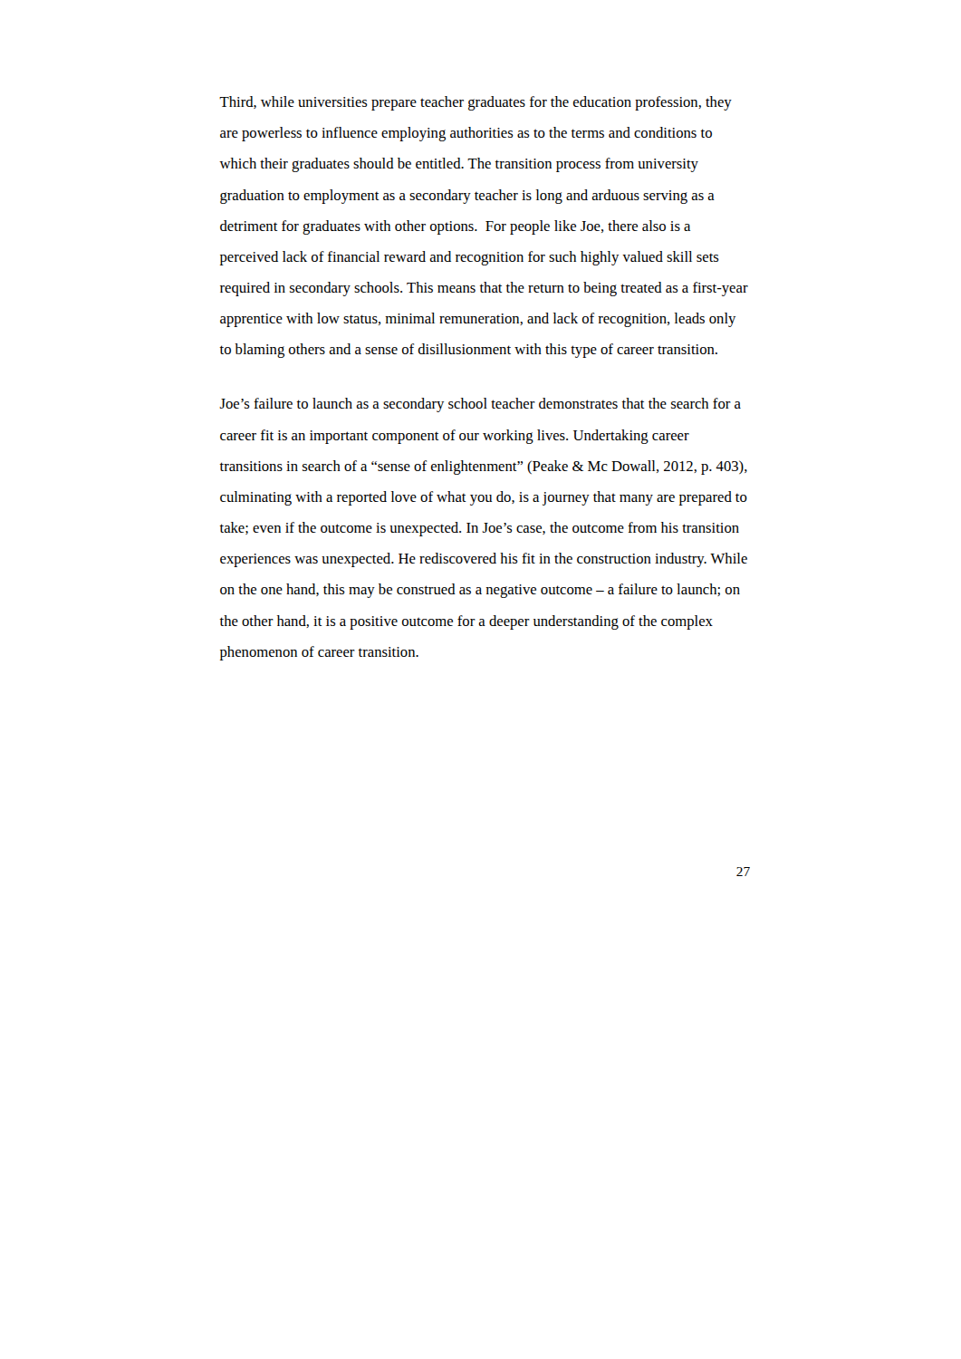Third, while universities prepare teacher graduates for the education profession, they are powerless to influence employing authorities as to the terms and conditions to which their graduates should be entitled. The transition process from university graduation to employment as a secondary teacher is long and arduous serving as a detriment for graduates with other options. For people like Joe, there also is a perceived lack of financial reward and recognition for such highly valued skill sets required in secondary schools. This means that the return to being treated as a first-year apprentice with low status, minimal remuneration, and lack of recognition, leads only to blaming others and a sense of disillusionment with this type of career transition.
Joe’s failure to launch as a secondary school teacher demonstrates that the search for a career fit is an important component of our working lives. Undertaking career transitions in search of a “sense of enlightenment” (Peake & Mc Dowall, 2012, p. 403), culminating with a reported love of what you do, is a journey that many are prepared to take; even if the outcome is unexpected. In Joe’s case, the outcome from his transition experiences was unexpected. He rediscovered his fit in the construction industry. While on the one hand, this may be construed as a negative outcome – a failure to launch; on the other hand, it is a positive outcome for a deeper understanding of the complex phenomenon of career transition.
27